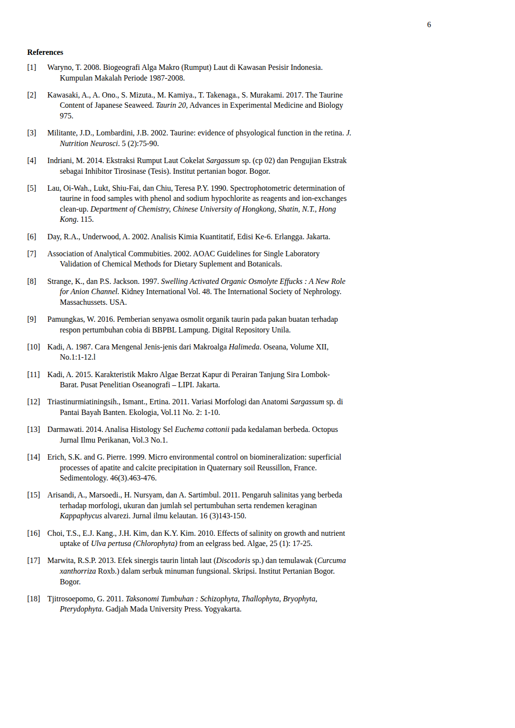6
References
[1] Waryno, T. 2008. Biogeografi Alga Makro (Rumput) Laut di Kawasan Pesisir Indonesia. Kumpulan Makalah Periode 1987-2008.
[2] Kawasaki, A., A. Ono., S. Mizuta., M. Kamiya., T. Takenaga., S. Murakami. 2017. The Taurine Content of Japanese Seaweed. Taurin 20, Advances in Experimental Medicine and Biology 975.
[3] Militante, J.D., Lombardini, J.B. 2002. Taurine: evidence of phsyological function in the retina. J. Nutrition Neurosci. 5 (2):75-90.
[4] Indriani, M. 2014. Ekstraksi Rumput Laut Cokelat Sargassum sp. (cp 02) dan Pengujian Ekstrak sebagai Inhibitor Tirosinase (Tesis). Institut pertanian bogor. Bogor.
[5] Lau, Oi-Wah., Lukt, Shiu-Fai, dan Chiu, Teresa P.Y. 1990. Spectrophotometric determination of taurine in food samples with phenol and sodium hypochlorite as reagents and ion-exchanges clean-up. Department of Chemistry, Chinese University of Hongkong, Shatin, N.T., Hong Kong. 115.
[6] Day, R.A., Underwood, A. 2002. Analisis Kimia Kuantitatif, Edisi Ke-6. Erlangga. Jakarta.
[7] Association of Analytical Commubities. 2002. AOAC Guidelines for Single Laboratory Validation of Chemical Methods for Dietary Suplement and Botanicals.
[8] Strange, K., dan P.S. Jackson. 1997. Swelling Activated Organic Osmolyte Effucks : A New Role for Anion Channel. Kidney International Vol. 48. The International Society of Nephrology. Massachussets. USA.
[9] Pamungkas, W. 2016. Pemberian senyawa osmolit organik taurin pada pakan buatan terhadap respon pertumbuhan cobia di BBPBL Lampung. Digital Repository Unila.
[10] Kadi, A. 1987. Cara Mengenal Jenis-jenis dari Makroalga Halimeda. Oseana, Volume XII, No.1:1-12.l
[11] Kadi, A. 2015. Karakteristik Makro Algae Berzat Kapur di Perairan Tanjung Sira Lombok- Barat. Pusat Penelitian Oseanografi – LIPI. Jakarta.
[12] Triastinurmiatiningsih., Ismant., Ertina. 2011. Variasi Morfologi dan Anatomi Sargassum sp. di Pantai Bayah Banten. Ekologia, Vol.11 No. 2: 1-10.
[13] Darmawati. 2014. Analisa Histology Sel Euchema cottonii pada kedalaman berbeda. Octopus Jurnal Ilmu Perikanan, Vol.3 No.1.
[14] Erich, S.K. and G. Pierre. 1999. Micro environmental control on biomineralization: superficial processes of apatite and calcite precipitation in Quaternary soil Reussillon, France. Sedimentology. 46(3).463-476.
[15] Arisandi, A., Marsoedi., H. Nursyam, dan A. Sartimbul. 2011. Pengaruh salinitas yang berbeda terhadap morfologi, ukuran dan jumlah sel pertumbuhan serta rendemen keraginan Kappaphycus alvarezi. Jurnal ilmu kelautan. 16 (3)143-150.
[16] Choi, T.S., E.J. Kang., J.H. Kim, dan K.Y. Kim. 2010. Effects of salinity on growth and nutrient uptake of Ulva pertusa (Chlorophyta) from an eelgrass bed. Algae, 25 (1): 17-25.
[17] Marwita, R.S.P. 2013. Efek sinergis taurin lintah laut (Discodoris sp.) dan temulawak (Curcuma xanthorriza Roxb.) dalam serbuk minuman fungsional. Skripsi. Institut Pertanian Bogor. Bogor.
[18] Tjitrosoepomo, G. 2011. Taksonomi Tumbuhan : Schizophyta, Thallophyta, Bryophyta, Pterydophyta. Gadjah Mada University Press. Yogyakarta.